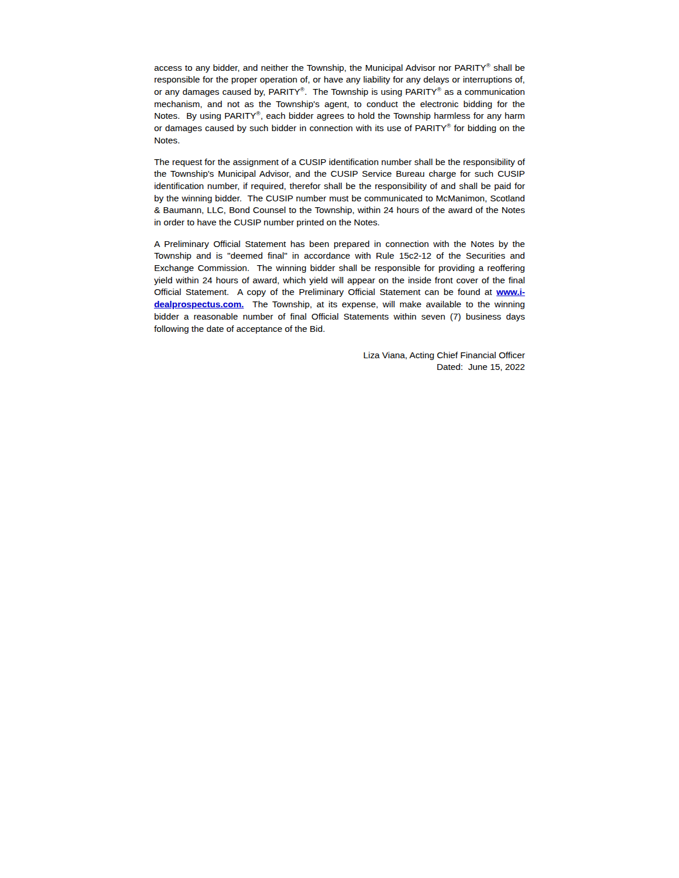access to any bidder, and neither the Township, the Municipal Advisor nor PARITY® shall be responsible for the proper operation of, or have any liability for any delays or interruptions of, or any damages caused by, PARITY®. The Township is using PARITY® as a communication mechanism, and not as the Township's agent, to conduct the electronic bidding for the Notes. By using PARITY®, each bidder agrees to hold the Township harmless for any harm or damages caused by such bidder in connection with its use of PARITY® for bidding on the Notes.
The request for the assignment of a CUSIP identification number shall be the responsibility of the Township's Municipal Advisor, and the CUSIP Service Bureau charge for such CUSIP identification number, if required, therefor shall be the responsibility of and shall be paid for by the winning bidder. The CUSIP number must be communicated to McManimon, Scotland & Baumann, LLC, Bond Counsel to the Township, within 24 hours of the award of the Notes in order to have the CUSIP number printed on the Notes.
A Preliminary Official Statement has been prepared in connection with the Notes by the Township and is "deemed final" in accordance with Rule 15c2-12 of the Securities and Exchange Commission. The winning bidder shall be responsible for providing a reoffering yield within 24 hours of award, which yield will appear on the inside front cover of the final Official Statement. A copy of the Preliminary Official Statement can be found at www.i-dealprospectus.com. The Township, at its expense, will make available to the winning bidder a reasonable number of final Official Statements within seven (7) business days following the date of acceptance of the Bid.
Liza Viana, Acting Chief Financial Officer
Dated: June 15, 2022